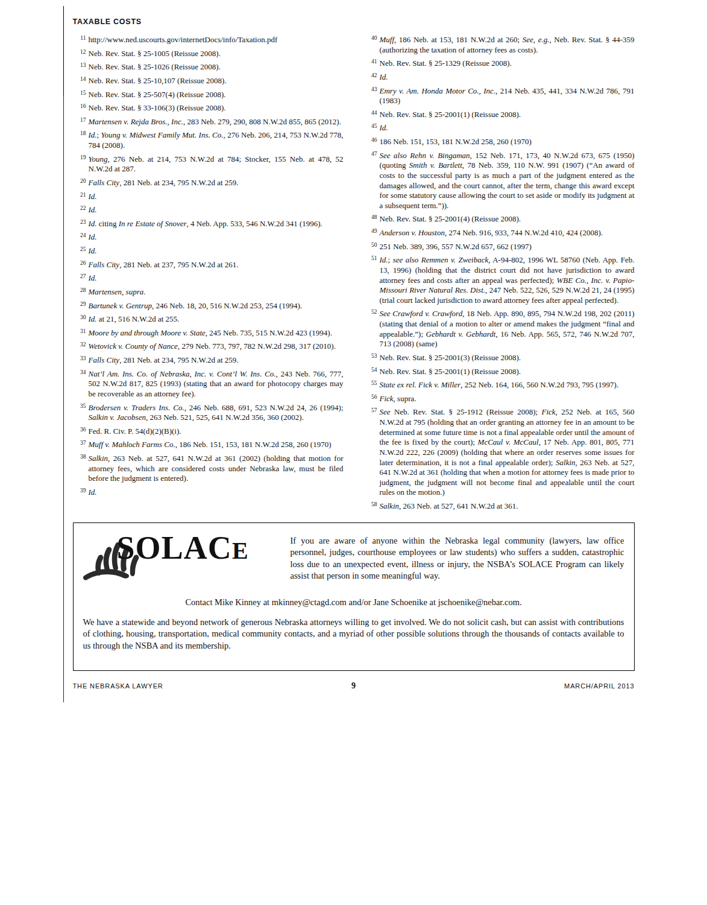Taxable Costs
11http://www.ned.uscourts.gov/internetDocs/info/Taxation.pdf
12 Neb. Rev. Stat. § 25-1005 (Reissue 2008).
13 Neb. Rev. Stat. § 25-1026 (Reissue 2008).
14 Neb. Rev. Stat. § 25-10,107 (Reissue 2008).
15 Neb. Rev. Stat. § 25-507(4) (Reissue 2008).
16 Neb. Rev. Stat. § 33-106(3) (Reissue 2008).
17 Martensen v. Rejda Bros., Inc., 283 Neb. 279, 290, 808 N.W.2d 855, 865 (2012).
18 Id.; Young v. Midwest Family Mut. Ins. Co., 276 Neb. 206, 214, 753 N.W.2d 778, 784 (2008).
19 Young, 276 Neb. at 214, 753 N.W.2d at 784; Stocker, 155 Neb. at 478, 52 N.W.2d at 287.
20 Falls City, 281 Neb. at 234, 795 N.W.2d at 259.
21 Id.
22 Id.
23 Id. citing In re Estate of Snover, 4 Neb. App. 533, 546 N.W.2d 341 (1996).
24 Id.
25 Id.
26 Falls City, 281 Neb. at 237, 795 N.W.2d at 261.
27 Id.
28 Martensen, supra.
29 Bartunek v. Gentrup, 246 Neb. 18, 20, 516 N.W.2d 253, 254 (1994).
30 Id. at 21, 516 N.W.2d at 255.
31 Moore by and through Moore v. State, 245 Neb. 735, 515 N.W.2d 423 (1994).
32 Wetovick v. County of Nance, 279 Neb. 773, 797, 782 N.W.2d 298, 317 (2010).
33 Falls City, 281 Neb. at 234, 795 N.W.2d at 259.
34 Nat’l Am. Ins. Co. of Nebraska, Inc. v. Cont’l W. Ins. Co., 243 Neb. 766, 777, 502 N.W.2d 817, 825 (1993) (stating that an award for photocopy charges may be recoverable as an attorney fee).
35 Brodersen v. Traders Ins. Co., 246 Neb. 688, 691, 523 N.W.2d 24, 26 (1994); Salkin v. Jacobsen, 263 Neb. 521, 525, 641 N.W.2d 356, 360 (2002).
36 Fed. R. Civ. P. 54(d)(2)(B)(i).
37 Muff v. Mahloch Farms Co., 186 Neb. 151, 153, 181 N.W.2d 258, 260 (1970)
38 Salkin, 263 Neb. at 527, 641 N.W.2d at 361 (2002) (holding that motion for attorney fees, which are considered costs under Nebraska law, must be filed before the judgment is entered).
39 Id.
40 Muff, 186 Neb. at 153, 181 N.W.2d at 260; See, e.g., Neb. Rev. Stat. § 44-359 (authorizing the taxation of attorney fees as costs).
41 Neb. Rev. Stat. § 25-1329 (Reissue 2008).
42 Id.
43 Emry v. Am. Honda Motor Co., Inc., 214 Neb. 435, 441, 334 N.W.2d 786, 791 (1983)
44 Neb. Rev. Stat. § 25-2001(1) (Reissue 2008).
45 Id.
46186 Neb. 151, 153, 181 N.W.2d 258, 260 (1970)
47 See also Rehn v. Bingaman, 152 Neb. 171, 173, 40 N.W.2d 673, 675 (1950) (quoting Smith v. Bartlett, 78 Neb. 359, 110 N.W. 991 (1907) (“An award of costs to the successful party is as much a part of the judgment entered as the damages allowed, and the court cannot, after the term, change this award except for some statutory cause allowing the court to set aside or modify its judgment at a subsequent term.”)).
48 Neb. Rev. Stat. § 25-2001(4) (Reissue 2008).
49 Anderson v. Houston, 274 Neb. 916, 933, 744 N.W.2d 410, 424 (2008).
50251 Neb. 389, 396, 557 N.W.2d 657, 662 (1997)
51 Id.; see also Remmen v. Zweiback, A-94-802, 1996 WL 58760 (Neb. App. Feb. 13, 1996) (holding that the district court did not have jurisdiction to award attorney fees and costs after an appeal was perfected); WBE Co., Inc. v. Papio-Missouri River Natural Res. Dist., 247 Neb. 522, 526, 529 N.W.2d 21, 24 (1995) (trial court lacked jurisdiction to award attorney fees after appeal perfected).
52 See Crawford v. Crawford, 18 Neb. App. 890, 895, 794 N.W.2d 198, 202 (2011) (stating that denial of a motion to alter or amend makes the judgment “final and appealable.”); Gebhardt v. Gebhardt, 16 Neb. App. 565, 572, 746 N.W.2d 707, 713 (2008) (same)
53 Neb. Rev. Stat. § 25-2001(3) (Reissue 2008).
54 Neb. Rev. Stat. § 25-2001(1) (Reissue 2008).
55 State ex rel. Fick v. Miller, 252 Neb. 164, 166, 560 N.W.2d 793, 795 (1997).
56 Fick, supra.
57 See Neb. Rev. Stat. § 25-1912 (Reissue 2008); Fick, 252 Neb. at 165, 560 N.W.2d at 795 (holding that an order granting an attorney fee in an amount to be determined at some future time is not a final appealable order until the amount of the fee is fixed by the court); McCaul v. McCaul, 17 Neb. App. 801, 805, 771 N.W.2d 222, 226 (2009) (holding that where an order reserves some issues for later determination, it is not a final appealable order); Salkin, 263 Neb. at 527, 641 N.W.2d at 361 (holding that when a motion for attorney fees is made prior to judgment, the judgment will not become final and appealable until the court rules on the motion.)
58 Salkin, 263 Neb. at 527, 641 N.W.2d at 361.
SOLACE
If you are aware of anyone within the Nebraska legal community (lawyers, law office personnel, judges, courthouse employees or law students) who suffers a sudden, catastrophic loss due to an unexpected event, illness or injury, the NSBA’s SOLACE Program can likely assist that person in some meaningful way.
Contact Mike Kinney at mkinney@ctagd.com and/or Jane Schoenike at jschoenike@nebar.com.
We have a statewide and beyond network of generous Nebraska attorneys willing to get involved. We do not solicit cash, but can assist with contributions of clothing, housing, transportation, medical community contacts, and a myriad of other possible solutions through the thousands of contacts available to us through the NSBA and its membership.
The Nebraska Lawyer
9
March/April 2013